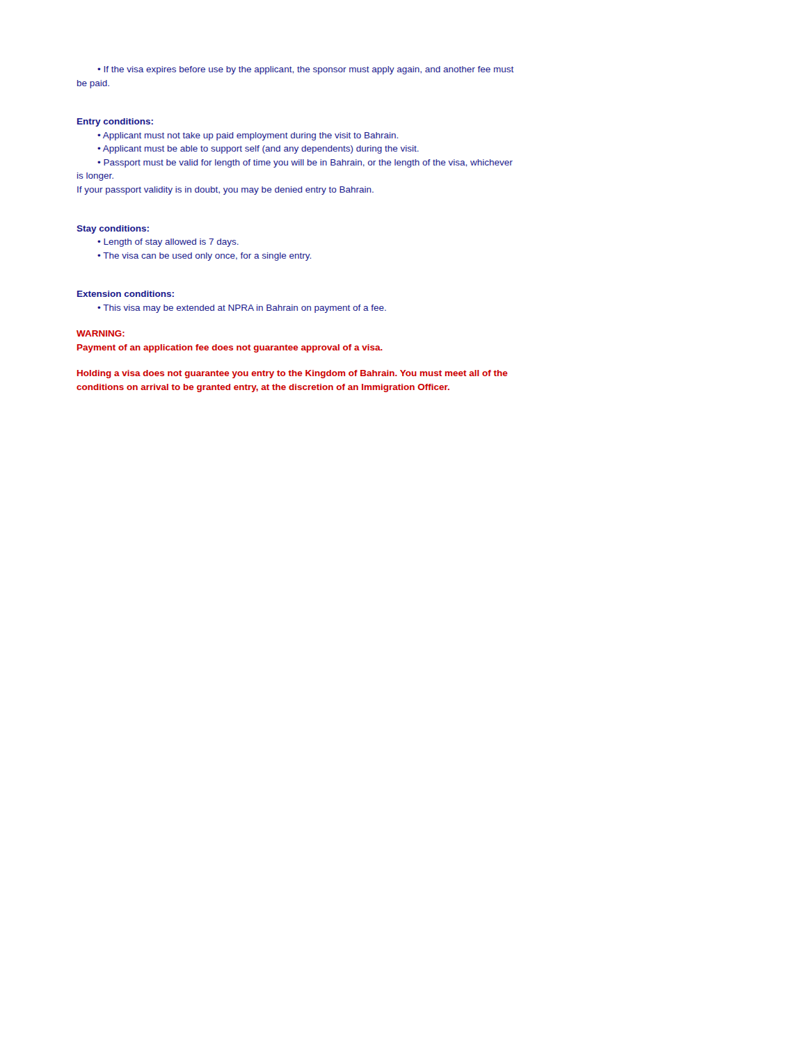• If the visa expires before use by the applicant, the sponsor must apply again, and another fee must
be paid.
Entry conditions:
• Applicant must not take up paid employment during the visit to Bahrain.
• Applicant must be able to support self (and any dependents) during the visit.
• Passport must be valid for length of time you will be in Bahrain, or the length of the visa, whichever
is longer.
If your passport validity is in doubt, you may be denied entry to Bahrain.
Stay conditions:
• Length of stay allowed is 7 days.
• The visa can be used only once, for a single entry.
Extension conditions:
• This visa may be extended at NPRA in Bahrain on payment of a fee.
WARNING:
Payment of an application fee does not guarantee approval of a visa.
Holding a visa does not guarantee you entry to the Kingdom of Bahrain. You must meet all of the
conditions on arrival to be granted entry, at the discretion of an Immigration Officer.